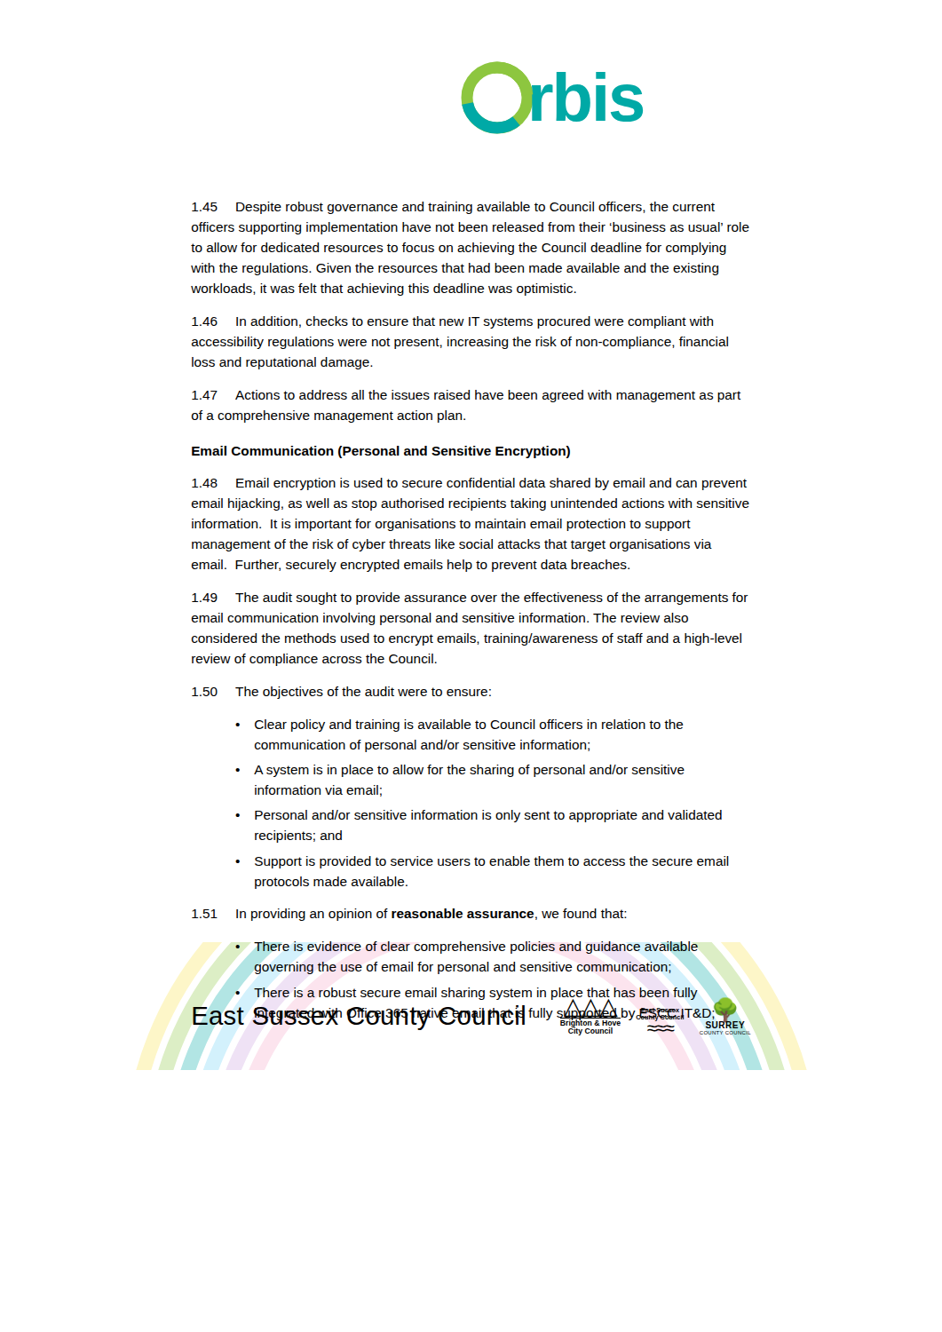rbis
1.45 Despite robust governance and training available to Council officers, the current officers supporting implementation have not been released from their ‘business as usual’ role to allow for dedicated resources to focus on achieving the Council deadline for complying with the regulations. Given the resources that had been made available and the existing workloads, it was felt that achieving this deadline was optimistic.
1.46 In addition, checks to ensure that new IT systems procured were compliant with accessibility regulations were not present, increasing the risk of non-compliance, financial loss and reputational damage.
1.47 Actions to address all the issues raised have been agreed with management as part of a comprehensive management action plan.
Email Communication (Personal and Sensitive Encryption)
1.48 Email encryption is used to secure confidential data shared by email and can prevent email hijacking, as well as stop authorised recipients taking unintended actions with sensitive information. It is important for organisations to maintain email protection to support management of the risk of cyber threats like social attacks that target organisations via email. Further, securely encrypted emails help to prevent data breaches.
1.49 The audit sought to provide assurance over the effectiveness of the arrangements for email communication involving personal and sensitive information. The review also considered the methods used to encrypt emails, training/awareness of staff and a high-level review of compliance across the Council.
1.50 The objectives of the audit were to ensure:
Clear policy and training is available to Council officers in relation to the communication of personal and/or sensitive information;
A system is in place to allow for the sharing of personal and/or sensitive information via email;
Personal and/or sensitive information is only sent to appropriate and validated recipients; and
Support is provided to service users to enable them to access the secure email protocols made available.
1.51 In providing an opinion of reasonable assurance, we found that:
There is evidence of clear comprehensive policies and guidance available governing the use of email for personal and sensitive communication;
There is a robust secure email sharing system in place that has been fully integrated with Office 365 native email that is fully supported by ESCC IT&D;
East Sussex County Council
△△△
Brighton & Hove
City Council
East Sussex
County Council
≈≈≈
🌳
SURREY
COUNTY COUNCIL